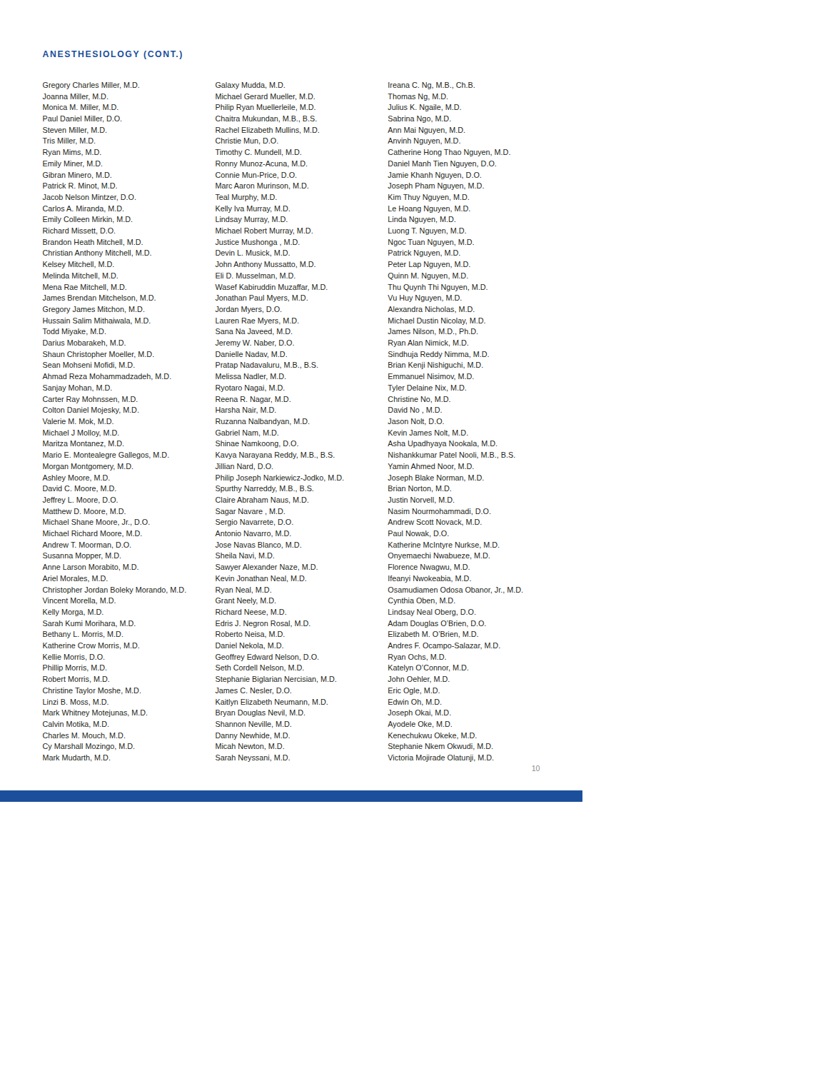Anesthesiology (cont.)
Gregory Charles Miller, M.D.
Joanna Miller, M.D.
Monica M. Miller, M.D.
Paul Daniel Miller, D.O.
Steven Miller, M.D.
Tris Miller, M.D.
Ryan Mims, M.D.
Emily Miner, M.D.
Gibran Minero, M.D.
Patrick R. Minot, M.D.
Jacob Nelson Mintzer, D.O.
Carlos A. Miranda, M.D.
Emily Colleen Mirkin, M.D.
Richard Missett, D.O.
Brandon Heath Mitchell, M.D.
Christian Anthony Mitchell, M.D.
Kelsey Mitchell, M.D.
Melinda Mitchell, M.D.
Mena Rae Mitchell, M.D.
James Brendan Mitchelson, M.D.
Gregory James Mitchon, M.D.
Hussain Salim Mithaiwala, M.D.
Todd Miyake, M.D.
Darius Mobarakeh, M.D.
Shaun Christopher Moeller, M.D.
Sean Mohseni Mofidi, M.D.
Ahmad Reza Mohammadzadeh, M.D.
Sanjay Mohan, M.D.
Carter Ray Mohnssen, M.D.
Colton Daniel Mojesky, M.D.
Valerie M. Mok, M.D.
Michael J Molloy, M.D.
Maritza Montanez, M.D.
Mario E. Montealegre Gallegos, M.D.
Morgan Montgomery, M.D.
Ashley Moore, M.D.
David C. Moore, M.D.
Jeffrey L. Moore, D.O.
Matthew D. Moore, M.D.
Michael Shane Moore, Jr., D.O.
Michael Richard Moore, M.D.
Andrew T. Moorman, D.O.
Susanna Mopper, M.D.
Anne Larson Morabito, M.D.
Ariel Morales, M.D.
Christopher Jordan Boleky Morando, M.D.
Vincent Morella, M.D.
Kelly Morga, M.D.
Sarah Kumi Morihara, M.D.
Bethany L. Morris, M.D.
Katherine Crow Morris, M.D.
Kellie Morris, D.O.
Phillip Morris, M.D.
Robert Morris, M.D.
Christine Taylor Moshe, M.D.
Linzi B. Moss, M.D.
Mark Whitney Motejunas, M.D.
Calvin Motika, M.D.
Charles M. Mouch, M.D.
Cy Marshall Mozingo, M.D.
Mark Mudarth, M.D.
Galaxy Mudda, M.D.
Michael Gerard Mueller, M.D.
Philip Ryan Muellerleile, M.D.
Chaitra Mukundan, M.B., B.S.
Rachel Elizabeth Mullins, M.D.
Christie Mun, D.O.
Timothy C. Mundell, M.D.
Ronny Munoz-Acuna, M.D.
Connie Mun-Price, D.O.
Marc Aaron Murinson, M.D.
Teal Murphy, M.D.
Kelly Iva Murray, M.D.
Lindsay Murray, M.D.
Michael Robert Murray, M.D.
Justice Mushonga , M.D.
Devin L. Musick, M.D.
John Anthony Mussatto, M.D.
Eli D. Musselman, M.D.
Wasef Kabiruddin Muzaffar, M.D.
Jonathan Paul Myers, M.D.
Jordan Myers, D.O.
Lauren Rae Myers, M.D.
Sana Na Javeed, M.D.
Jeremy W. Naber, D.O.
Danielle Nadav, M.D.
Pratap Nadavaluru, M.B., B.S.
Melissa Nadler, M.D.
Ryotaro Nagai, M.D.
Reena R. Nagar, M.D.
Harsha Nair, M.D.
Ruzanna Nalbandyan, M.D.
Gabriel Nam, M.D.
Shinae Namkoong, D.O.
Kavya Narayana Reddy, M.B., B.S.
Jillian Nard, D.O.
Philip Joseph Narkiewicz-Jodko, M.D.
Spurthy Narreddy, M.B., B.S.
Claire Abraham Naus, M.D.
Sagar Navare , M.D.
Sergio Navarrete, D.O.
Antonio Navarro, M.D.
Jose Navas Blanco, M.D.
Sheila Navi, M.D.
Sawyer Alexander Naze, M.D.
Kevin Jonathan Neal, M.D.
Ryan Neal, M.D.
Grant Neely, M.D.
Richard Neese, M.D.
Edris J. Negron Rosal, M.D.
Roberto Neisa, M.D.
Daniel Nekola, M.D.
Geoffrey Edward Nelson, D.O.
Seth Cordell Nelson, M.D.
Stephanie Biglarian Nercisian, M.D.
James C. Nesler, D.O.
Kaitlyn Elizabeth Neumann, M.D.
Bryan Douglas Nevil, M.D.
Shannon Neville, M.D.
Danny Newhide, M.D.
Micah Newton, M.D.
Sarah Neyssani, M.D.
Ireana C. Ng, M.B., Ch.B.
Thomas Ng, M.D.
Julius K. Ngaile, M.D.
Sabrina Ngo, M.D.
Ann Mai Nguyen, M.D.
Anvinh Nguyen, M.D.
Catherine Hong Thao Nguyen, M.D.
Daniel Manh Tien Nguyen, D.O.
Jamie Khanh Nguyen, D.O.
Joseph Pham Nguyen, M.D.
Kim Thuy Nguyen, M.D.
Le Hoang Nguyen, M.D.
Linda Nguyen, M.D.
Luong T. Nguyen, M.D.
Ngoc Tuan Nguyen, M.D.
Patrick Nguyen, M.D.
Peter Lap Nguyen, M.D.
Quinn M. Nguyen, M.D.
Thu Quynh Thi Nguyen, M.D.
Vu Huy Nguyen, M.D.
Alexandra Nicholas, M.D.
Michael Dustin Nicolay, M.D.
James Nilson, M.D., Ph.D.
Ryan Alan Nimick, M.D.
Sindhuja Reddy Nimma, M.D.
Brian Kenji Nishiguchi, M.D.
Emmanuel Nisimov, M.D.
Tyler Delaine Nix, M.D.
Christine No, M.D.
David No , M.D.
Jason Nolt, D.O.
Kevin James Nolt, M.D.
Asha Upadhyaya Nookala, M.D.
Nishankkumar Patel Nooli, M.B., B.S.
Yamin Ahmed Noor, M.D.
Joseph Blake Norman, M.D.
Brian Norton, M.D.
Justin Norvell, M.D.
Nasim Nourmohammadi, D.O.
Andrew Scott Novack, M.D.
Paul Nowak, D.O.
Katherine McIntyre Nurkse, M.D.
Onyemaechi Nwabueze, M.D.
Florence Nwagwu, M.D.
Ifeanyi Nwokeabia, M.D.
Osamudiamen Odosa Obanor, Jr., M.D.
Cynthia Oben, M.D.
Lindsay Neal Oberg, D.O.
Adam Douglas O’Brien, D.O.
Elizabeth M. O’Brien, M.D.
Andres F. Ocampo-Salazar, M.D.
Ryan Ochs, M.D.
Katelyn O’Connor, M.D.
John Oehler, M.D.
Eric Ogle, M.D.
Edwin Oh, M.D.
Joseph Okai, M.D.
Ayodele Oke, M.D.
Kenechukwu Okeke, M.D.
Stephanie Nkem Okwudi, M.D.
Victoria Mojirade Olatunji, M.D.
10